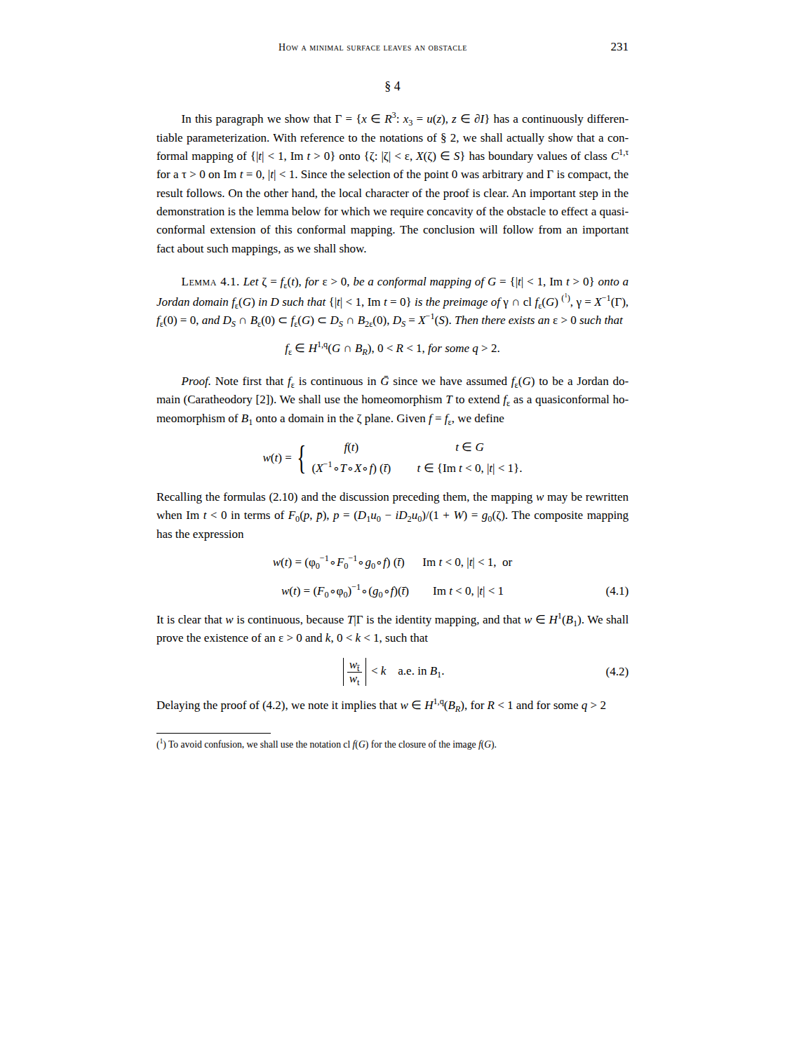How a minimal surface leaves an obstacle 231
§ 4
In this paragraph we show that Γ = {x ∈ R3: x3 = u(z), z ∈ ∂I} has a continuously differentiable parameterization. With reference to the notations of § 2, we shall actually show that a conformal mapping of {|t| < 1, Im t > 0} onto {ζ: |ζ| < ε, X(ζ) ∈ S} has boundary values of class C1,τ for a τ > 0 on Im t = 0, |t| < 1. Since the selection of the point 0 was arbitrary and Γ is compact, the result follows. On the other hand, the local character of the proof is clear. An important step in the demonstration is the lemma below for which we require concavity of the obstacle to effect a quasiconformal extension of this conformal mapping. The conclusion will follow from an important fact about such mappings, as we shall show.
Lemma 4.1. Let ζ = fε(t), for ε > 0, be a conformal mapping of G = {|t| < 1, Im t > 0} onto a Jordan domain fε(G) in D such that {|t| < 1, Im t = 0} is the preimage of γ ∩ cl fε(G) (1), γ = X−1(Γ), fε(0) = 0, and DS ∩ Bε(0) ⊂ fε(G) ⊂ DS ∩ B2ε(0), DS = X−1(S). Then there exists an ε > 0 such that
fε ∈ H1,q(G ∩ BR), 0 < R < 1, for some q > 2.
Proof. Note first that fε is continuous in Ḡ since we have assumed fε(G) to be a Jordan domain (Caratheodory [2]). We shall use the homeomorphism T to extend fε as a quasiconformal homeomorphism of B1 onto a domain in the ζ plane. Given f = fε, we define
w(t) = { f(t) t ∈ G (X−1∘T∘X∘f) (t̄) t ∈ {Im t < 0, |t| < 1}.
Recalling the formulas (2.10) and the discussion preceding them, the mapping w may be rewritten when Im t < 0 in terms of F0(p, p̄), p = (D1u0 − iD2u0)/(1 + W) = g0(ζ). The composite mapping has the expression
w(t) = (φ0−1∘F0−1∘g0∘f) (t̄) Im t < 0, |t| < 1, or
w(t) = (F0∘φ0)−1∘(g0∘f)(t̄) Im t < 0, |t| < 1 (4.1)
It is clear that w is continuous, because T|Γ is the identity mapping, and that w ∈ H1(B1). We shall prove the existence of an ε > 0 and k, 0 < k < 1, such that
wt̄wt < k a.e. in B1. (4.2)
Delaying the proof of (4.2), we note it implies that w ∈ H1,q(BR), for R < 1 and for some q > 2
(1) To avoid confusion, we shall use the notation cl f(G) for the closure of the image f(G).